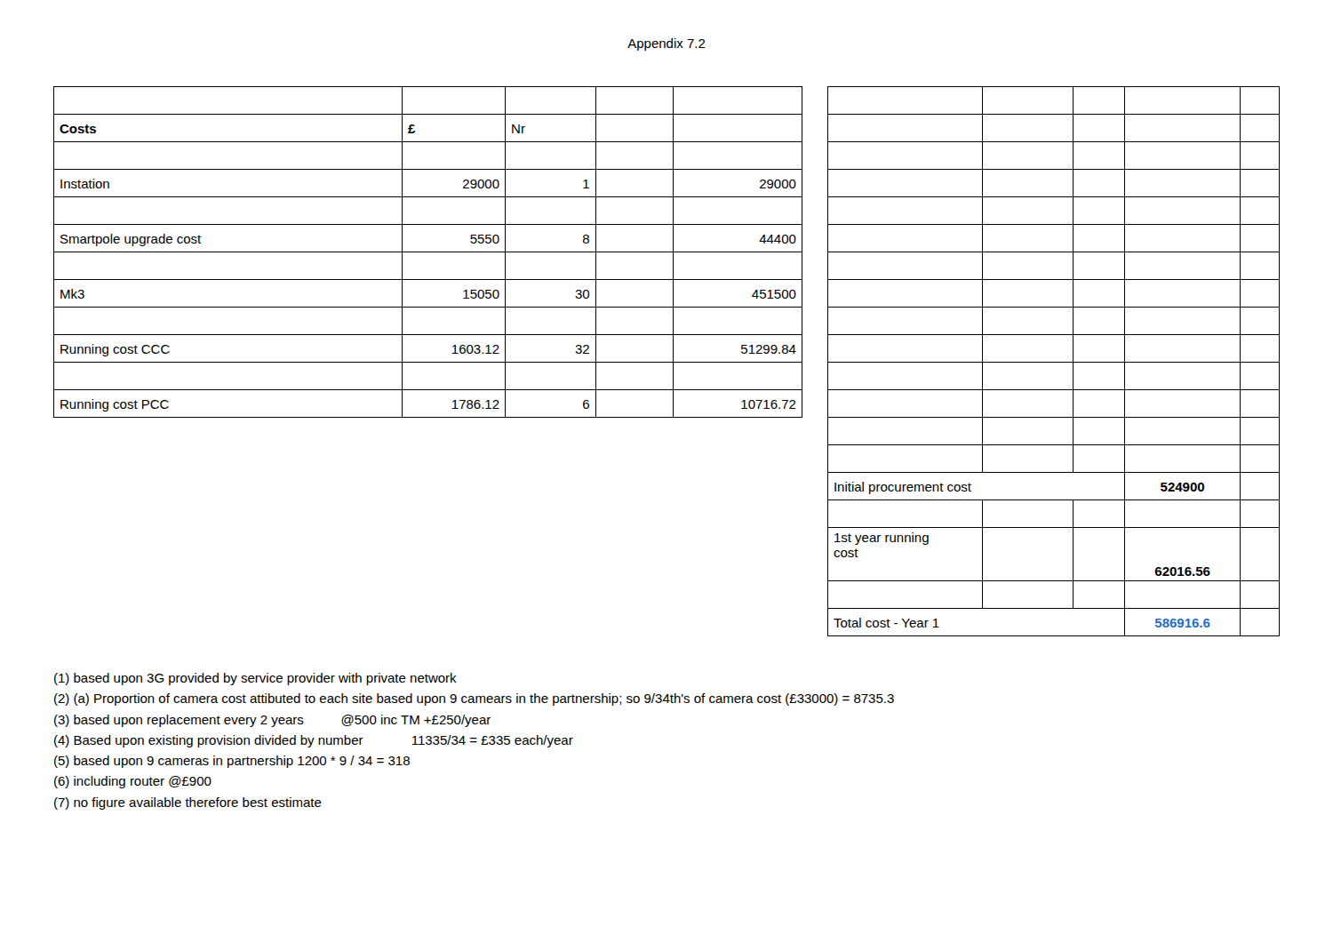Appendix 7.2
| Costs | £ | Nr | | | | | | | | |
| Instation | 29000 | 1 | | 29000 | | | | | | |
| Smartpole upgrade cost | 5550 | 8 | | 44400 | | | | | | |
| Mk3 | 15050 | 30 | | 451500 | | | | | | |
| Running cost CCC | 1603.12 | 32 | | 51299.84 | | | | | | |
| Running cost PCC | 1786.12 | 6 | | 10716.72 | | | | | | |
| | | | | | | Initial procurement cost | 524900 | |
| | | | | | | 1st year running cost | | | 62016.56 | |
| | | | | | | Total cost - Year 1 | 586916.6 | |
(1) based upon 3G provided by service provider with private network
(2) (a) Proportion of camera cost attibuted to each site based upon 9 camears in the partnership; so 9/34th's of camera cost (£33000) = 8735.3
(3) based upon replacement every 2 years @500 inc TM +£250/year
(4) Based upon existing provision divided by number 11335/34 = £335 each/year
(5) based upon 9 cameras in partnership 1200 * 9 / 34 = 318
(6) including router @£900
(7) no figure available therefore best estimate